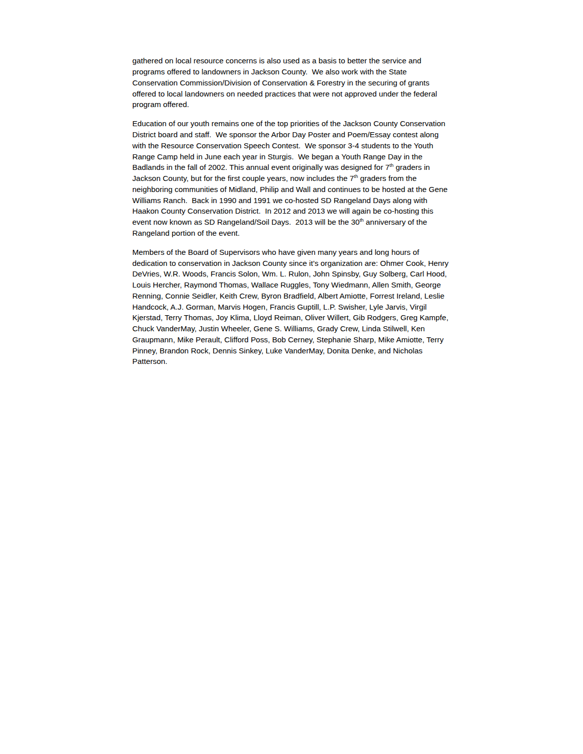gathered on local resource concerns is also used as a basis to better the service and programs offered to landowners in Jackson County. We also work with the State Conservation Commission/Division of Conservation & Forestry in the securing of grants offered to local landowners on needed practices that were not approved under the federal program offered.
Education of our youth remains one of the top priorities of the Jackson County Conservation District board and staff. We sponsor the Arbor Day Poster and Poem/Essay contest along with the Resource Conservation Speech Contest. We sponsor 3-4 students to the Youth Range Camp held in June each year in Sturgis. We began a Youth Range Day in the Badlands in the fall of 2002. This annual event originally was designed for 7th graders in Jackson County, but for the first couple years, now includes the 7th graders from the neighboring communities of Midland, Philip and Wall and continues to be hosted at the Gene Williams Ranch. Back in 1990 and 1991 we co-hosted SD Rangeland Days along with Haakon County Conservation District. In 2012 and 2013 we will again be co-hosting this event now known as SD Rangeland/Soil Days. 2013 will be the 30th anniversary of the Rangeland portion of the event.
Members of the Board of Supervisors who have given many years and long hours of dedication to conservation in Jackson County since it’s organization are: Ohmer Cook, Henry DeVries, W.R. Woods, Francis Solon, Wm. L. Rulon, John Spinsby, Guy Solberg, Carl Hood, Louis Hercher, Raymond Thomas, Wallace Ruggles, Tony Wiedmann, Allen Smith, George Renning, Connie Seidler, Keith Crew, Byron Bradfield, Albert Amiotte, Forrest Ireland, Leslie Handcock, A.J. Gorman, Marvis Hogen, Francis Guptill, L.P. Swisher, Lyle Jarvis, Virgil Kjerstad, Terry Thomas, Joy Klima, Lloyd Reiman, Oliver Willert, Gib Rodgers, Greg Kampfe, Chuck VanderMay, Justin Wheeler, Gene S. Williams, Grady Crew, Linda Stilwell, Ken Graupmann, Mike Perault, Clifford Poss, Bob Cerney, Stephanie Sharp, Mike Amiotte, Terry Pinney, Brandon Rock, Dennis Sinkey, Luke VanderMay, Donita Denke, and Nicholas Patterson.